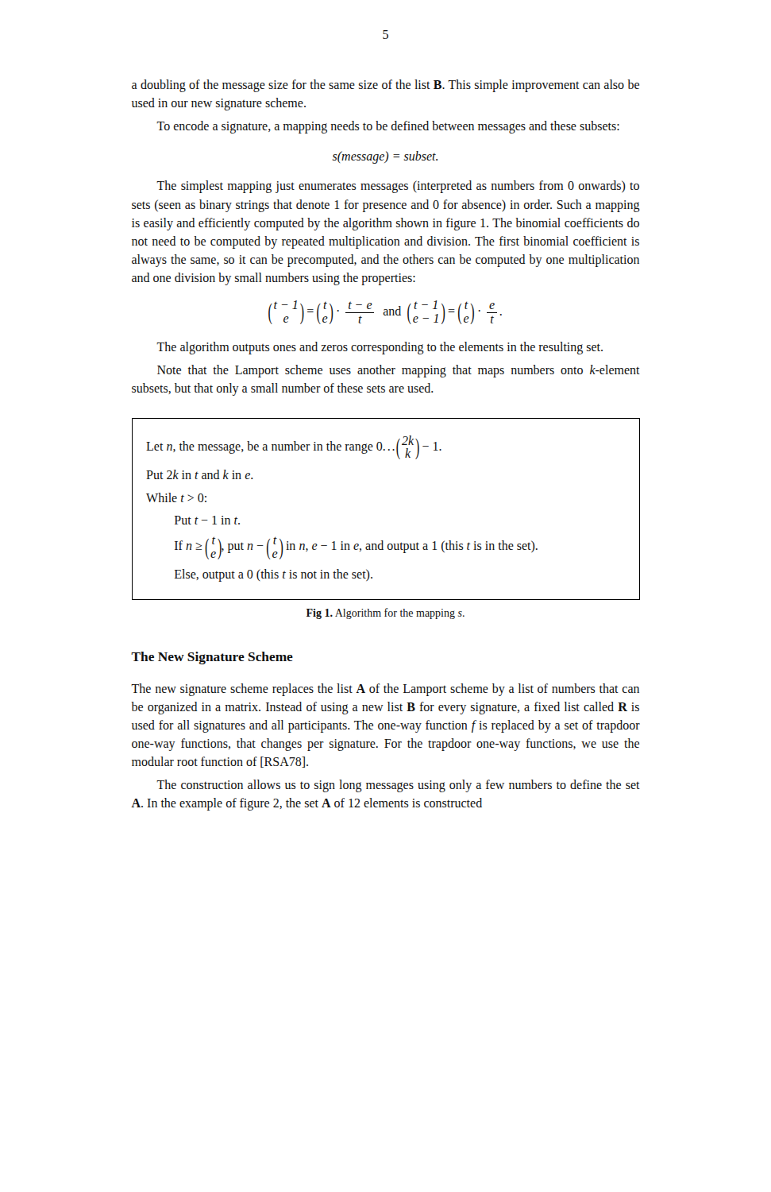5
a doubling of the message size for the same size of the list B. This simple improvement can also be used in our new signature scheme.
To encode a signature, a mapping needs to be defined between messages and these subsets:
s(message) = subset.
The simplest mapping just enumerates messages (interpreted as numbers from 0 onwards) to sets (seen as binary strings that denote 1 for presence and 0 for absence) in order. Such a mapping is easily and efficiently computed by the algorithm shown in figure 1. The binomial coefficients do not need to be computed by repeated multiplication and division. The first binomial coefficient is always the same, so it can be precomputed, and the others can be computed by one multiplication and one division by small numbers using the properties:
t − 1 e = te · t − e t and t − 1 e − 1 = te · et.
The algorithm outputs ones and zeros corresponding to the elements in the resulting set.
Note that the Lamport scheme uses another mapping that maps numbers onto k-element subsets, but that only a small number of these sets are used.
Let n, the message, be a number in the range 0... 2k k − 1.
Put 2k in t and k in e.
While t > 0:
Put t − 1 in t.
If n ≥ te, put n − te in n, e − 1 in e, and output a 1 (this t is in the set).
Else, output a 0 (this t is not in the set).
Fig 1. Algorithm for the mapping s.
The New Signature Scheme
The new signature scheme replaces the list A of the Lamport scheme by a list of numbers that can be organized in a matrix. Instead of using a new list B for every signature, a fixed list called R is used for all signatures and all participants. The one-way function f is replaced by a set of trapdoor one-way functions, that changes per signature. For the trapdoor one-way functions, we use the modular root function of [RSA78].
The construction allows us to sign long messages using only a few numbers to define the set A. In the example of figure 2, the set A of 12 elements is constructed